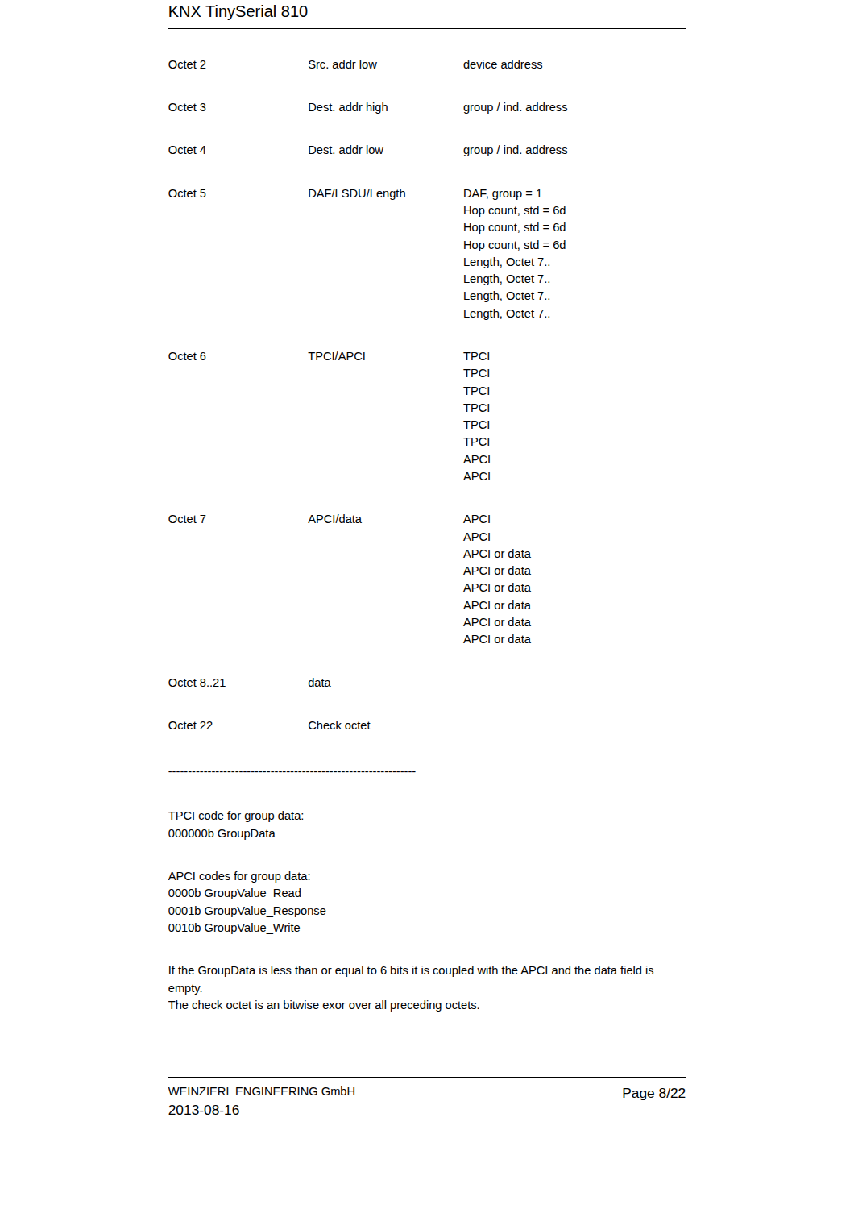KNX TinySerial 810
| Octet 2 | Src. addr low | device address |
| Octet 3 | Dest. addr high | group / ind. address |
| Octet 4 | Dest. addr low | group / ind. address |
| Octet 5 | DAF/LSDU/Length | DAF, group = 1 Hop count, std = 6d Hop count, std = 6d Hop count, std = 6d Length, Octet 7.. Length, Octet 7.. Length, Octet 7.. Length, Octet 7.. |
| Octet 6 | TPCI/APCI | TPCI TPCI TPCI TPCI TPCI TPCI APCI APCI |
| Octet 7 | APCI/data | APCI APCI APCI or data APCI or data APCI or data APCI or data APCI or data APCI or data |
| Octet 8..21 | data | |
| Octet 22 | Check octet | |
---------------------------------------------------------------
TPCI code for group data:
000000b GroupData
APCI codes for group data:
0000b GroupValue_Read
0001b GroupValue_Response
0010b GroupValue_Write
If the GroupData is less than or equal to 6 bits it is coupled with the APCI and the data field is empty.
The check octet is an bitwise exor over all preceding octets.
WEINZIERL ENGINEERING GmbH
2013-08-16
Page 8/22